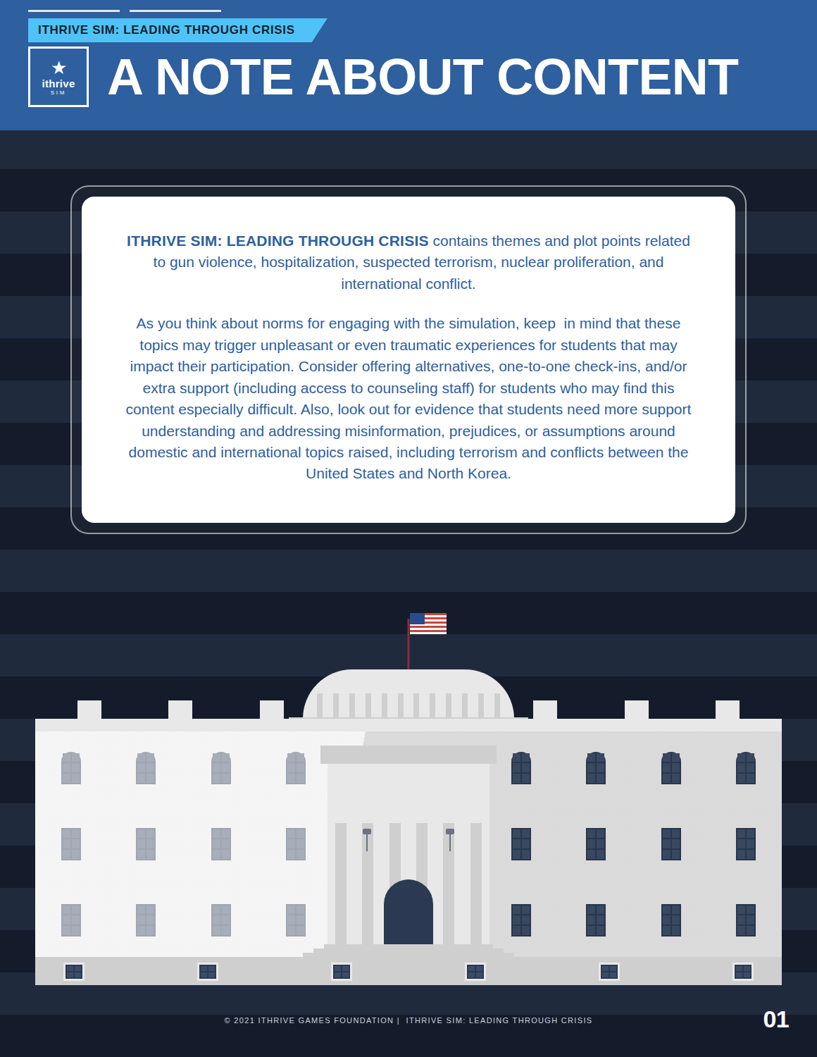iThrive Sim: Leading Through Crisis
★
ithrive
SIM
A Note About Content
ITHRIVE SIM: LEADING THROUGH CRISIS contains themes and plot points related to gun violence, hospitalization, suspected terrorism, nuclear proliferation, and international conflict.
As you think about norms for engaging with the simulation, keep in mind that these topics may trigger unpleasant or even traumatic experiences for students that may impact their participation. Consider offering alternatives, one-to-one check-ins, and/or extra support (including access to counseling staff) for students who may find this content especially difficult. Also, look out for evidence that students need more support understanding and addressing misinformation, prejudices, or assumptions around domestic and international topics raised, including terrorism and conflicts between the United States and North Korea.
© 2021 iThrive Games Foundation | iThrive Sim: Leading Through Crisis
01